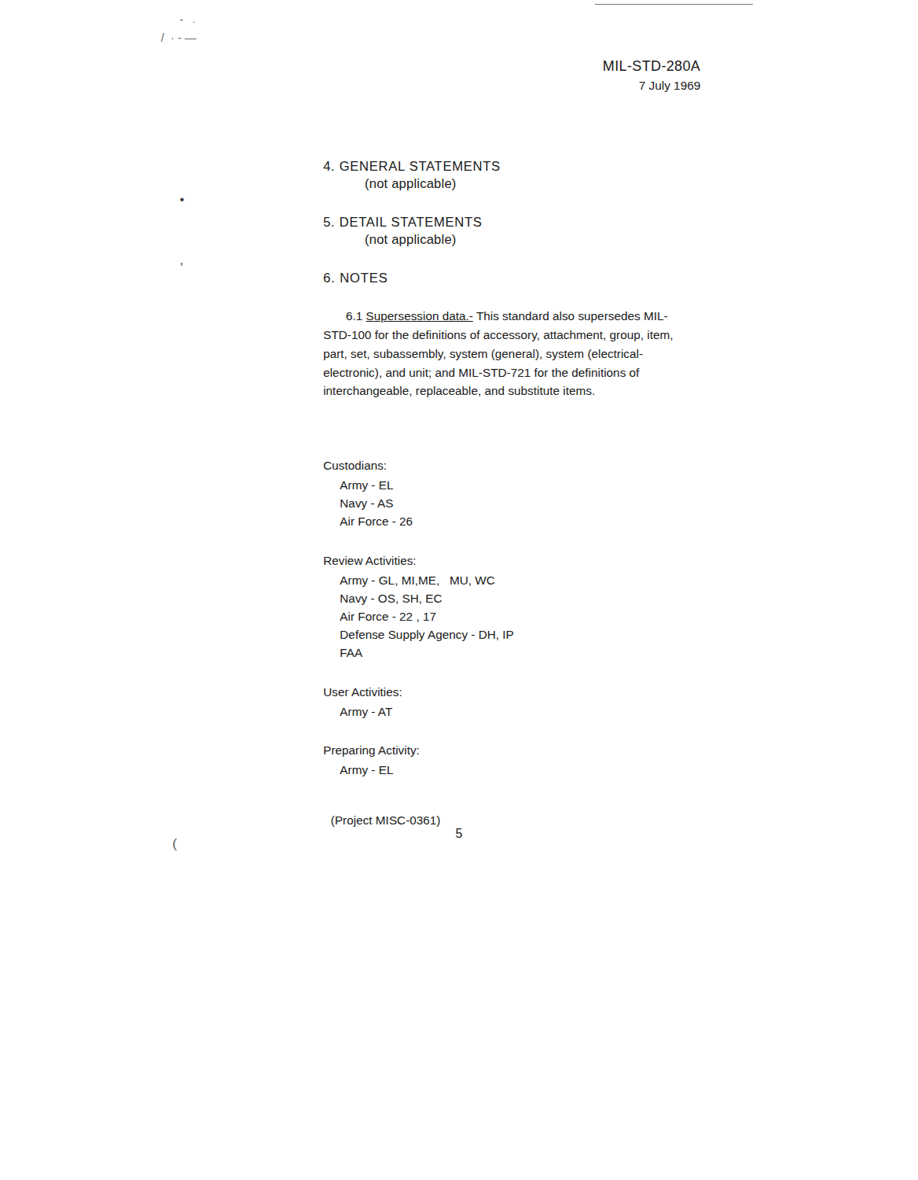- .
/ · - —
•
,
MIL-STD-280A
7 July 1969
4. GENERAL STATEMENTS (not applicable)
5. DETAIL STATEMENTS (not applicable)
6. NOTES
6.1 Supersession data.- This standard also supersedes MIL-STD-100 for the definitions of accessory, attachment, group, item, part, set, subassembly, system (general), system (electrical-electronic), and unit; and MIL-STD-721 for the definitions of interchangeable, replaceable, and substitute items.
Custodians:
Army - EL
Navy - AS
Air Force - 26
Review Activities:
Army - GL, MI,ME, MU, WC
Navy - OS, SH, EC
Air Force - 22 , 17
Defense Supply Agency - DH, IP
FAA
User Activities:
Army - AT
Preparing Activity:
Army - EL
(Project MISC-0361)
5
(